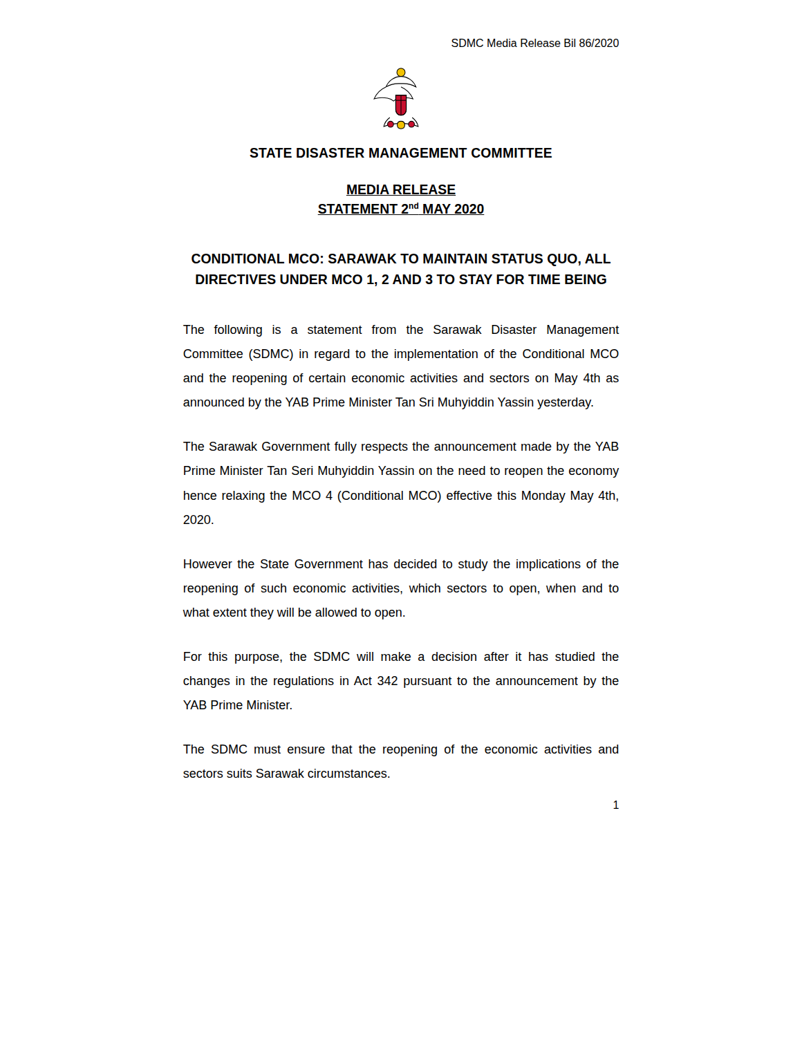SDMC Media Release Bil 86/2020
STATE DISASTER MANAGEMENT COMMITTEE
MEDIA RELEASE
STATEMENT 2nd MAY 2020
CONDITIONAL MCO: SARAWAK TO MAINTAIN STATUS QUO, ALL DIRECTIVES UNDER MCO 1, 2 AND 3 TO STAY FOR TIME BEING
The following is a statement from the Sarawak Disaster Management Committee (SDMC) in regard to the implementation of the Conditional MCO and the reopening of certain economic activities and sectors on May 4th as announced by the YAB Prime Minister Tan Sri Muhyiddin Yassin yesterday.
The Sarawak Government fully respects the announcement made by the YAB Prime Minister Tan Seri Muhyiddin Yassin on the need to reopen the economy hence relaxing the MCO 4 (Conditional MCO) effective this Monday May 4th, 2020.
However the State Government has decided to study the implications of the reopening of such economic activities, which sectors to open, when and to what extent they will be allowed to open.
For this purpose, the SDMC will make a decision after it has studied the changes in the regulations in Act 342 pursuant to the announcement by the YAB Prime Minister.
The SDMC must ensure that the reopening of the economic activities and sectors suits Sarawak circumstances.
1